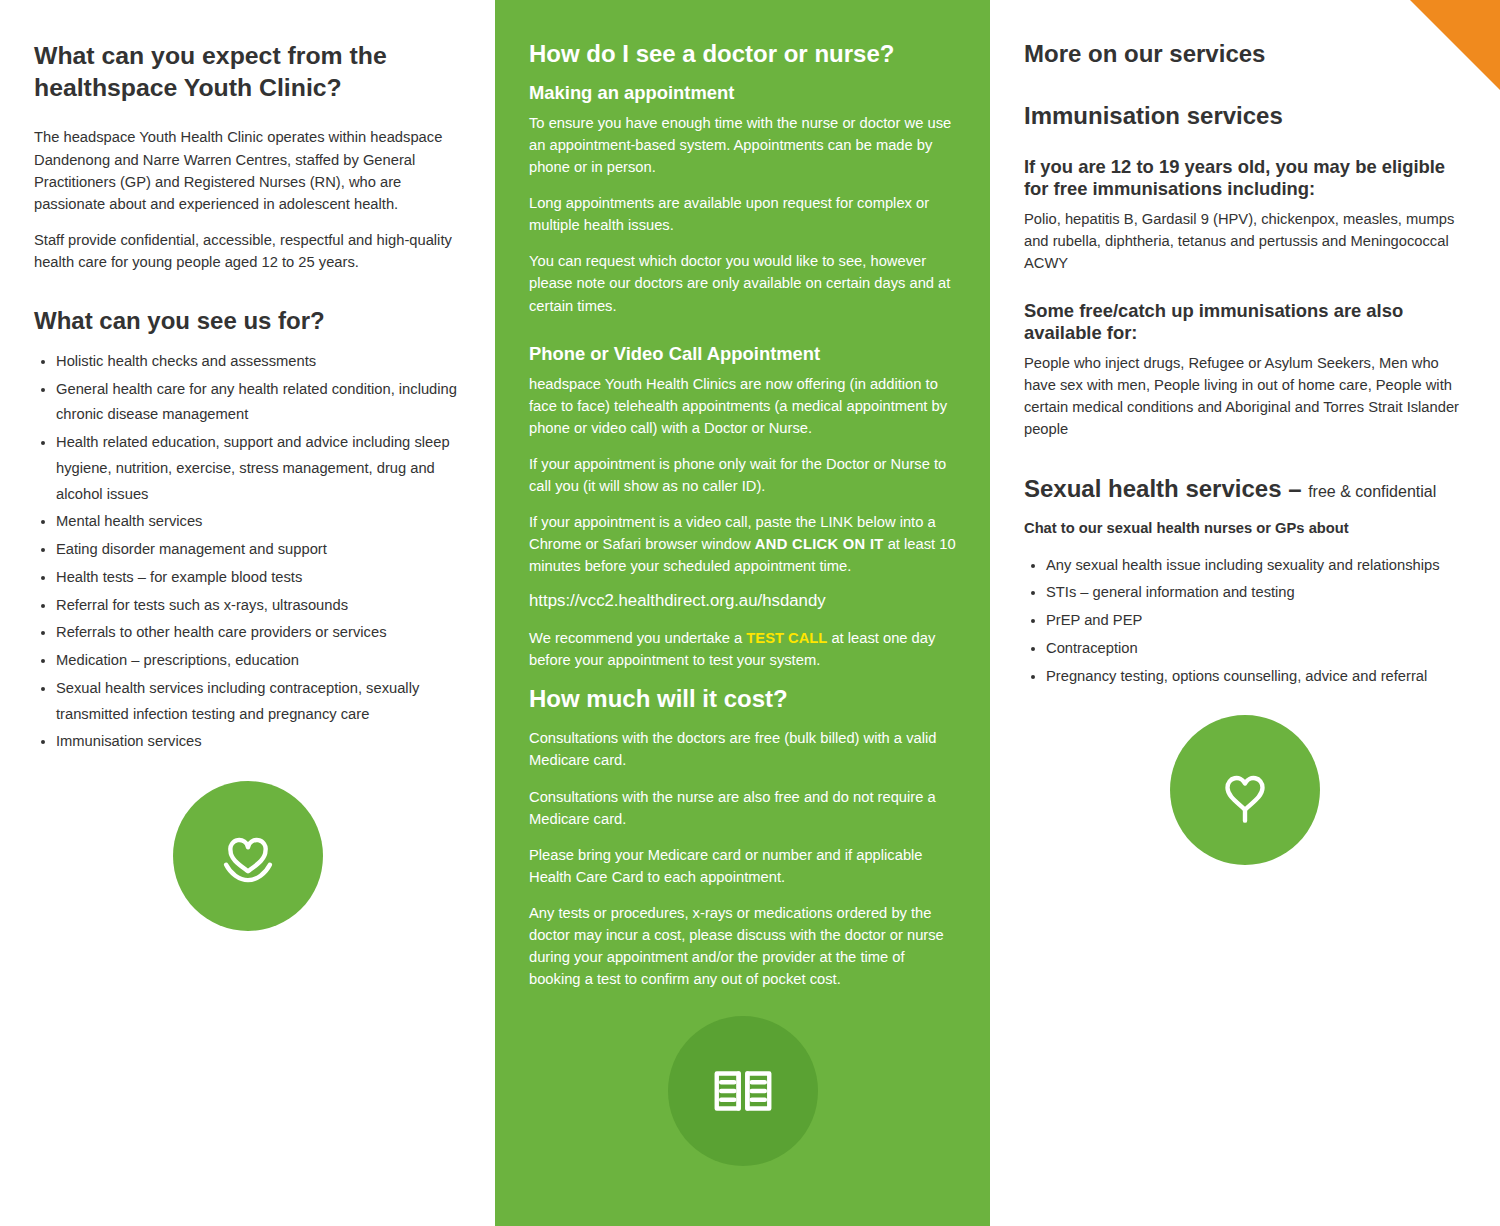What can you expect from the healthspace Youth Clinic?
The headspace Youth Health Clinic operates within headspace Dandenong and Narre Warren Centres, staffed by General Practitioners (GP) and Registered Nurses (RN), who are passionate about and experienced in adolescent health.
Staff provide confidential, accessible, respectful and high-quality health care for young people aged 12 to 25 years.
What can you see us for?
Holistic health checks and assessments
General health care for any health related condition, including chronic disease management
Health related education, support and advice including sleep hygiene, nutrition, exercise, stress management, drug and alcohol issues
Mental health services
Eating disorder management and support
Health tests – for example blood tests
Referral for tests such as x-rays, ultrasounds
Referrals to other health care providers or services
Medication – prescriptions, education
Sexual health services including contraception, sexually transmitted infection testing and pregnancy care
Immunisation services
How do I see a doctor or nurse?
Making an appointment
To ensure you have enough time with the nurse or doctor we use an appointment-based system. Appointments can be made by phone or in person.
Long appointments are available upon request for complex or multiple health issues.
You can request which doctor you would like to see, however please note our doctors are only available on certain days and at certain times.
Phone or Video Call Appointment
headspace Youth Health Clinics are now offering (in addition to face to face) telehealth appointments (a medical appointment by phone or video call) with a Doctor or Nurse.
If your appointment is phone only wait for the Doctor or Nurse to call you (it will show as no caller ID).
If your appointment is a video call, paste the LINK below into a Chrome or Safari browser window AND CLICK ON IT at least 10 minutes before your scheduled appointment time.
https://vcc2.healthdirect.org.au/hsdandy
We recommend you undertake a TEST CALL at least one day before your appointment to test your system.
How much will it cost?
Consultations with the doctors are free (bulk billed) with a valid Medicare card.
Consultations with the nurse are also free and do not require a Medicare card.
Please bring your Medicare card or number and if applicable Health Care Card to each appointment.
Any tests or procedures, x-rays or medications ordered by the doctor may incur a cost, please discuss with the doctor or nurse during your appointment and/or the provider at the time of booking a test to confirm any out of pocket cost.
More on our services
Immunisation services
If you are 12 to 19 years old, you may be eligible for free immunisations including:
Polio, hepatitis B, Gardasil 9 (HPV), chickenpox, measles, mumps and rubella, diphtheria, tetanus and pertussis and Meningococcal ACWY
Some free/catch up immunisations are also available for:
People who inject drugs, Refugee or Asylum Seekers, Men who have sex with men, People living in out of home care, People with certain medical conditions and Aboriginal and Torres Strait Islander people
Sexual health services – free & confidential
Chat to our sexual health nurses or GPs about
Any sexual health issue including sexuality and relationships
STIs – general information and testing
PrEP and PEP
Contraception
Pregnancy testing, options counselling, advice and referral